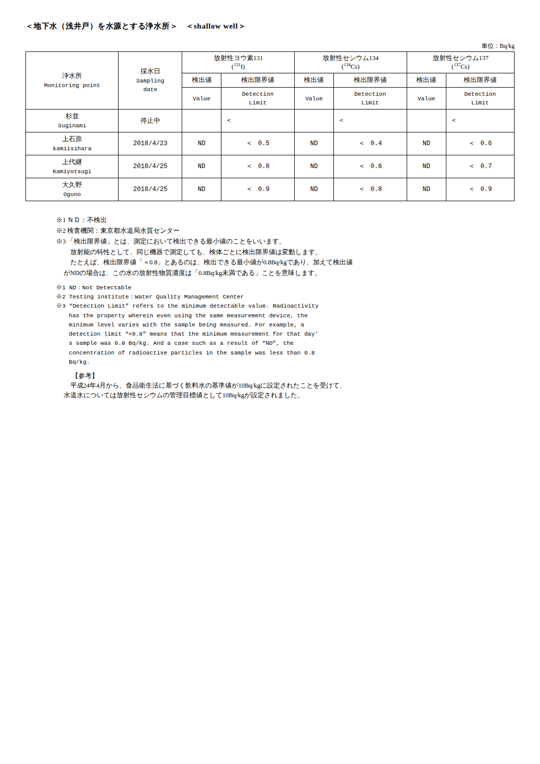＜地下水（浅井戸）を水源とする浄水所＞　＜shallow well＞
単位：Bq/kg
| 浄水所 Monitoring point | 採水日 Sampling date | 放射性ヨウ素131 ( 131 I) | 放射性セシウム134 ( 134 Cs) | 放射性セシウム137 ( 137 Cs) |
| --- | --- | --- | --- | --- |
| 検出値 | 検出限界値 | 検出値 | 検出限界値 | 検出値 | 検出限界値 |
| Value | Detection Limit | Value | Detection Limit | Value | Detection Limit |
| 杉並 Suginami | 停止中 | | ＜ | | ＜ | | ＜ |
| 上石原 kamiisihara | 2018/4/23 | ND | ＜ 0.5 | ND | ＜ 0.4 | ND | ＜ 0.6 |
| 上代継 Kamiyotsugi | 2018/4/25 | ND | ＜ 0.8 | ND | ＜ 0.6 | ND | ＜ 0.7 |
| 大久野 Oguno | 2018/4/25 | ND | ＜ 0.9 | ND | ＜ 0.8 | ND | ＜ 0.9 |
※1 ＮＤ：不検出
※2 検査機関：東京都水道局水質センター
※3 「検出限界値」とは、測定において検出できる最小値のことをいいます。
放射能の特性として、同じ機器で測定しても、検体ごとに検出限界値は変動します。
たとえば、検出限界値「＜0.8」とあるのは、検出できる最小値が0.8Bq/kgであり、加えて検出値
がNDの場合は、この水の放射性物質濃度は「0.8Bq/kg未満である」ことを意味します。
※1 ND：Not Detectable
※2 Testing institute：Water Quality Management Center
※3 “Detection Limit” refers to the minimum detectable value. Radioactivity
has the property wherein even using the same measurement device, the
minimum level varies with the sample being measured. For example, a
detection limit “<0.8” means that the minimum measurement for that day’
s sample was 0.8 Bq/kg. And a case such as a result of “ND”, the
concentration of radioactive particles in the sample was less than 0.8
Bq/kg.
【参考】
平成24年4月から、食品衛生法に基づく飲料水の基準値が10Bq/kgに設定されたことを受けて、
水道水については放射性セシウムの管理目標値として10Bq/kgが設定されました。